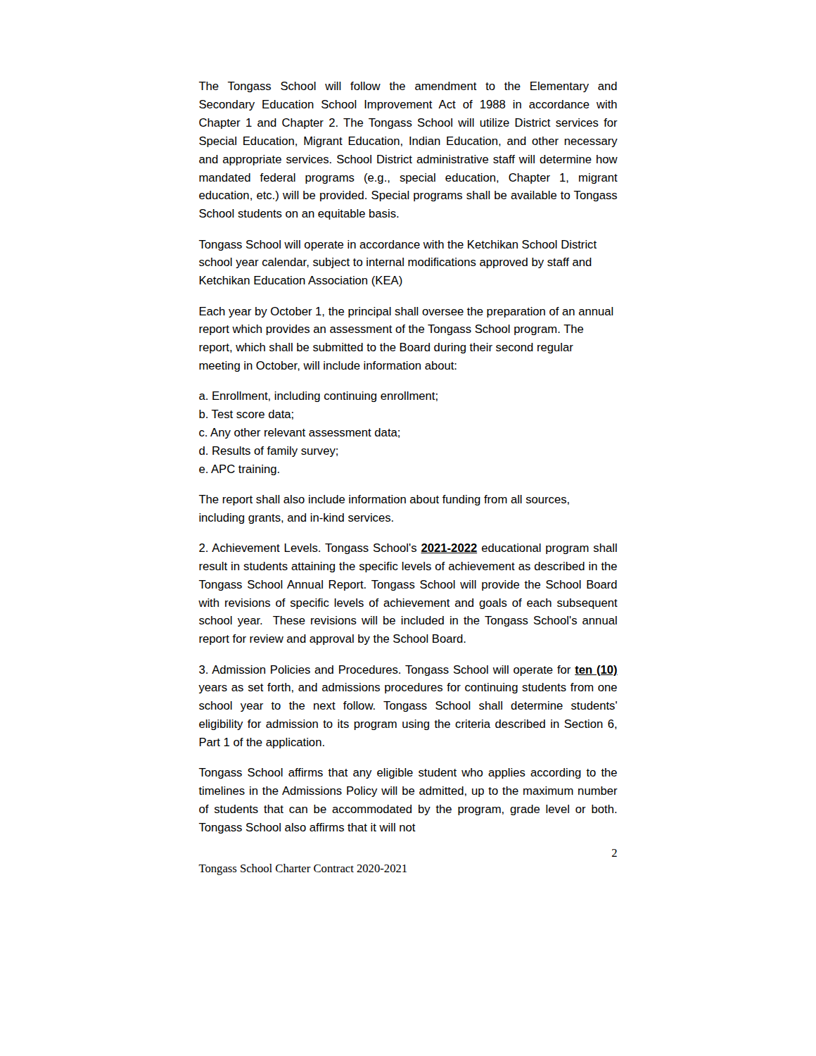The Tongass School will follow the amendment to the Elementary and Secondary Education School Improvement Act of 1988 in accordance with Chapter 1 and Chapter 2. The Tongass School will utilize District services for Special Education, Migrant Education, Indian Education, and other necessary and appropriate services. School District administrative staff will determine how mandated federal programs (e.g., special education, Chapter 1, migrant education, etc.) will be provided. Special programs shall be available to Tongass School students on an equitable basis.
Tongass School will operate in accordance with the Ketchikan School District school year calendar, subject to internal modifications approved by staff and Ketchikan Education Association (KEA)
Each year by October 1, the principal shall oversee the preparation of an annual report which provides an assessment of the Tongass School program. The report, which shall be submitted to the Board during their second regular meeting in October, will include information about:
a. Enrollment, including continuing enrollment;
b. Test score data;
c. Any other relevant assessment data;
d. Results of family survey;
e. APC training.
The report shall also include information about funding from all sources, including grants, and in-kind services.
2. Achievement Levels. Tongass School's 2021-2022 educational program shall result in students attaining the specific levels of achievement as described in the Tongass School Annual Report. Tongass School will provide the School Board with revisions of specific levels of achievement and goals of each subsequent school year. These revisions will be included in the Tongass School's annual report for review and approval by the School Board.
3. Admission Policies and Procedures. Tongass School will operate for ten (10) years as set forth, and admissions procedures for continuing students from one school year to the next follow. Tongass School shall determine students' eligibility for admission to its program using the criteria described in Section 6, Part 1 of the application.
Tongass School affirms that any eligible student who applies according to the timelines in the Admissions Policy will be admitted, up to the maximum number of students that can be accommodated by the program, grade level or both. Tongass School also affirms that it will not
2
Tongass School Charter Contract 2020-2021